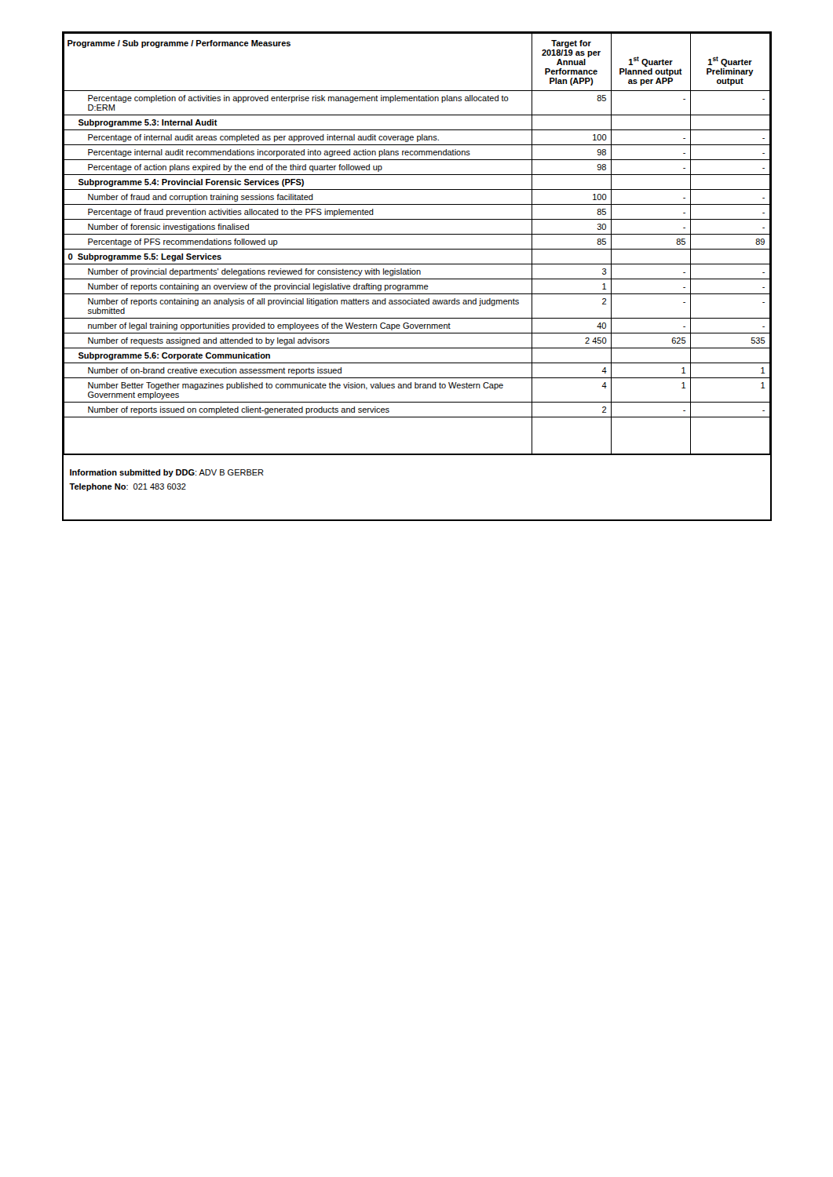| Programme / Sub programme / Performance Measures | Target for 2018/19 as per Annual Performance Plan (APP) | 1 st Quarter Planned output as per APP | 1 st Quarter Preliminary output |
| --- | --- | --- | --- |
| Percentage completion of activities in approved enterprise risk management implementation plans allocated to D:ERM | 85 | - | - |
| Subprogramme 5.3: Internal Audit | | | |
| Percentage of internal audit areas completed as per approved internal audit coverage plans. | 100 | - | - |
| Percentage internal audit recommendations incorporated into agreed action plans recommendations | 98 | - | - |
| Percentage of action plans expired by the end of the third quarter followed up | 98 | - | - |
| Subprogramme 5.4: Provincial Forensic Services (PFS) | | | |
| Number of fraud and corruption training sessions facilitated | 100 | - | - |
| Percentage of fraud prevention activities allocated to the PFS implemented | 85 | - | - |
| Number of forensic investigations finalised | 30 | - | - |
| Percentage of PFS recommendations followed up | 85 | 85 | 89 |
| 0 Subprogramme 5.5: Legal Services | | | |
| Number of provincial departments' delegations reviewed for consistency with legislation | 3 | - | - |
| Number of reports containing an overview of the provincial legislative drafting programme | 1 | - | - |
| Number of reports containing an analysis of all provincial litigation matters and associated awards and judgments submitted | 2 | - | - |
| number of legal training opportunities provided to employees of the Western Cape Government | 40 | - | - |
| Number of requests assigned and attended to by legal advisors | 2 450 | 625 | 535 |
| Subprogramme 5.6: Corporate Communication | | | |
| Number of on-brand creative execution assessment reports issued | 4 | 1 | 1 |
| Number Better Together magazines published to communicate the vision, values and brand to Western Cape Government employees | 4 | 1 | 1 |
| Number of reports issued on completed client-generated products and services | 2 | - | - |
Information submitted by DDG: ADV B GERBER
Telephone No: 021 483 6032